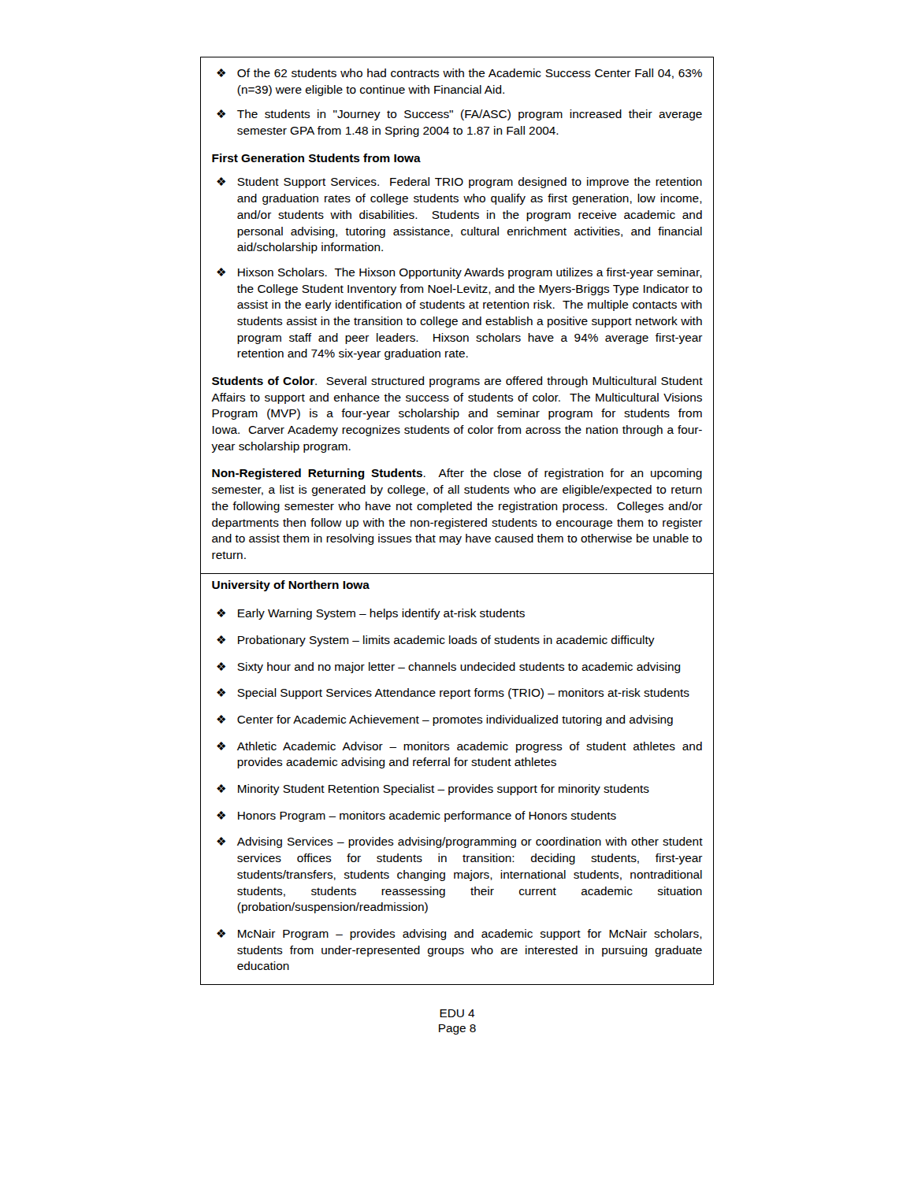Of the 62 students who had contracts with the Academic Success Center Fall 04, 63% (n=39) were eligible to continue with Financial Aid.
The students in "Journey to Success" (FA/ASC) program increased their average semester GPA from 1.48 in Spring 2004 to 1.87 in Fall 2004.
First Generation Students from Iowa
Student Support Services. Federal TRIO program designed to improve the retention and graduation rates of college students who qualify as first generation, low income, and/or students with disabilities. Students in the program receive academic and personal advising, tutoring assistance, cultural enrichment activities, and financial aid/scholarship information.
Hixson Scholars. The Hixson Opportunity Awards program utilizes a first-year seminar, the College Student Inventory from Noel-Levitz, and the Myers-Briggs Type Indicator to assist in the early identification of students at retention risk. The multiple contacts with students assist in the transition to college and establish a positive support network with program staff and peer leaders. Hixson scholars have a 94% average first-year retention and 74% six-year graduation rate.
Students of Color. Several structured programs are offered through Multicultural Student Affairs to support and enhance the success of students of color. The Multicultural Visions Program (MVP) is a four-year scholarship and seminar program for students from Iowa. Carver Academy recognizes students of color from across the nation through a four-year scholarship program.
Non-Registered Returning Students. After the close of registration for an upcoming semester, a list is generated by college, of all students who are eligible/expected to return the following semester who have not completed the registration process. Colleges and/or departments then follow up with the non-registered students to encourage them to register and to assist them in resolving issues that may have caused them to otherwise be unable to return.
University of Northern Iowa
Early Warning System – helps identify at-risk students
Probationary System – limits academic loads of students in academic difficulty
Sixty hour and no major letter – channels undecided students to academic advising
Special Support Services Attendance report forms (TRIO) – monitors at-risk students
Center for Academic Achievement – promotes individualized tutoring and advising
Athletic Academic Advisor – monitors academic progress of student athletes and provides academic advising and referral for student athletes
Minority Student Retention Specialist – provides support for minority students
Honors Program – monitors academic performance of Honors students
Advising Services – provides advising/programming or coordination with other student services offices for students in transition: deciding students, first-year students/transfers, students changing majors, international students, nontraditional students, students reassessing their current academic situation (probation/suspension/readmission)
McNair Program – provides advising and academic support for McNair scholars, students from under-represented groups who are interested in pursuing graduate education
EDU 4
Page 8